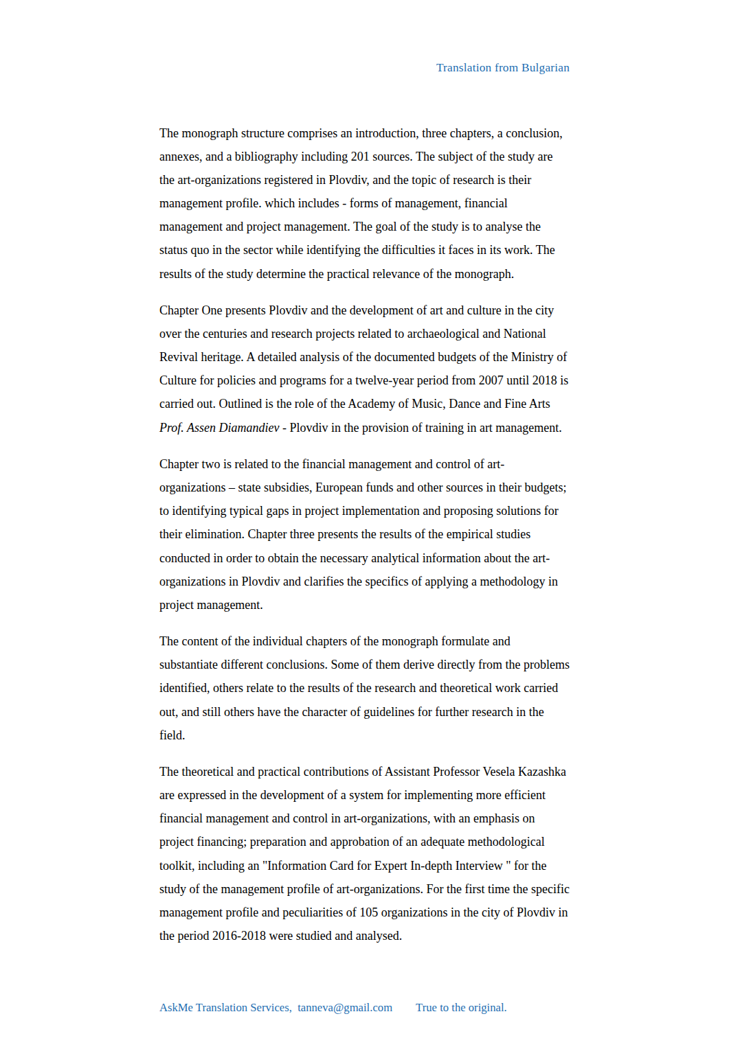Translation from Bulgarian
The monograph structure comprises an introduction, three chapters, a conclusion, annexes, and a bibliography including 201 sources. The subject of the study are the art-organizations registered in Plovdiv, and the topic of research is their management profile. which includes - forms of management, financial management and project management. The goal of the study is to analyse the status quo in the sector while identifying the difficulties it faces in its work. The results of the study determine the practical relevance of the monograph.
Chapter One presents Plovdiv and the development of art and culture in the city over the centuries and research projects related to archaeological and National Revival heritage. A detailed analysis of the documented budgets of the Ministry of Culture for policies and programs for a twelve-year period from 2007 until 2018 is carried out. Outlined is the role of the Academy of Music, Dance and Fine Arts Prof. Assen Diamandiev - Plovdiv in the provision of training in art management.
Chapter two is related to the financial management and control of art-organizations – state subsidies, European funds and other sources in their budgets; to identifying typical gaps in project implementation and proposing solutions for their elimination. Chapter three presents the results of the empirical studies conducted in order to obtain the necessary analytical information about the art-organizations in Plovdiv and clarifies the specifics of applying a methodology in project management.
The content of the individual chapters of the monograph formulate and substantiate different conclusions. Some of them derive directly from the problems identified, others relate to the results of the research and theoretical work carried out, and still others have the character of guidelines for further research in the field.
The theoretical and practical contributions of Assistant Professor Vesela Kazashka are expressed in the development of a system for implementing more efficient financial management and control in art-organizations, with an emphasis on project financing; preparation and approbation of an adequate methodological toolkit, including an "Information Card for Expert In-depth Interview " for the study of the management profile of art-organizations. For the first time the specific management profile and peculiarities of 105 organizations in the city of Plovdiv in the period 2016-2018 were studied and analysed.
AskMe Translation Services, tanneva@gmail.com True to the original.